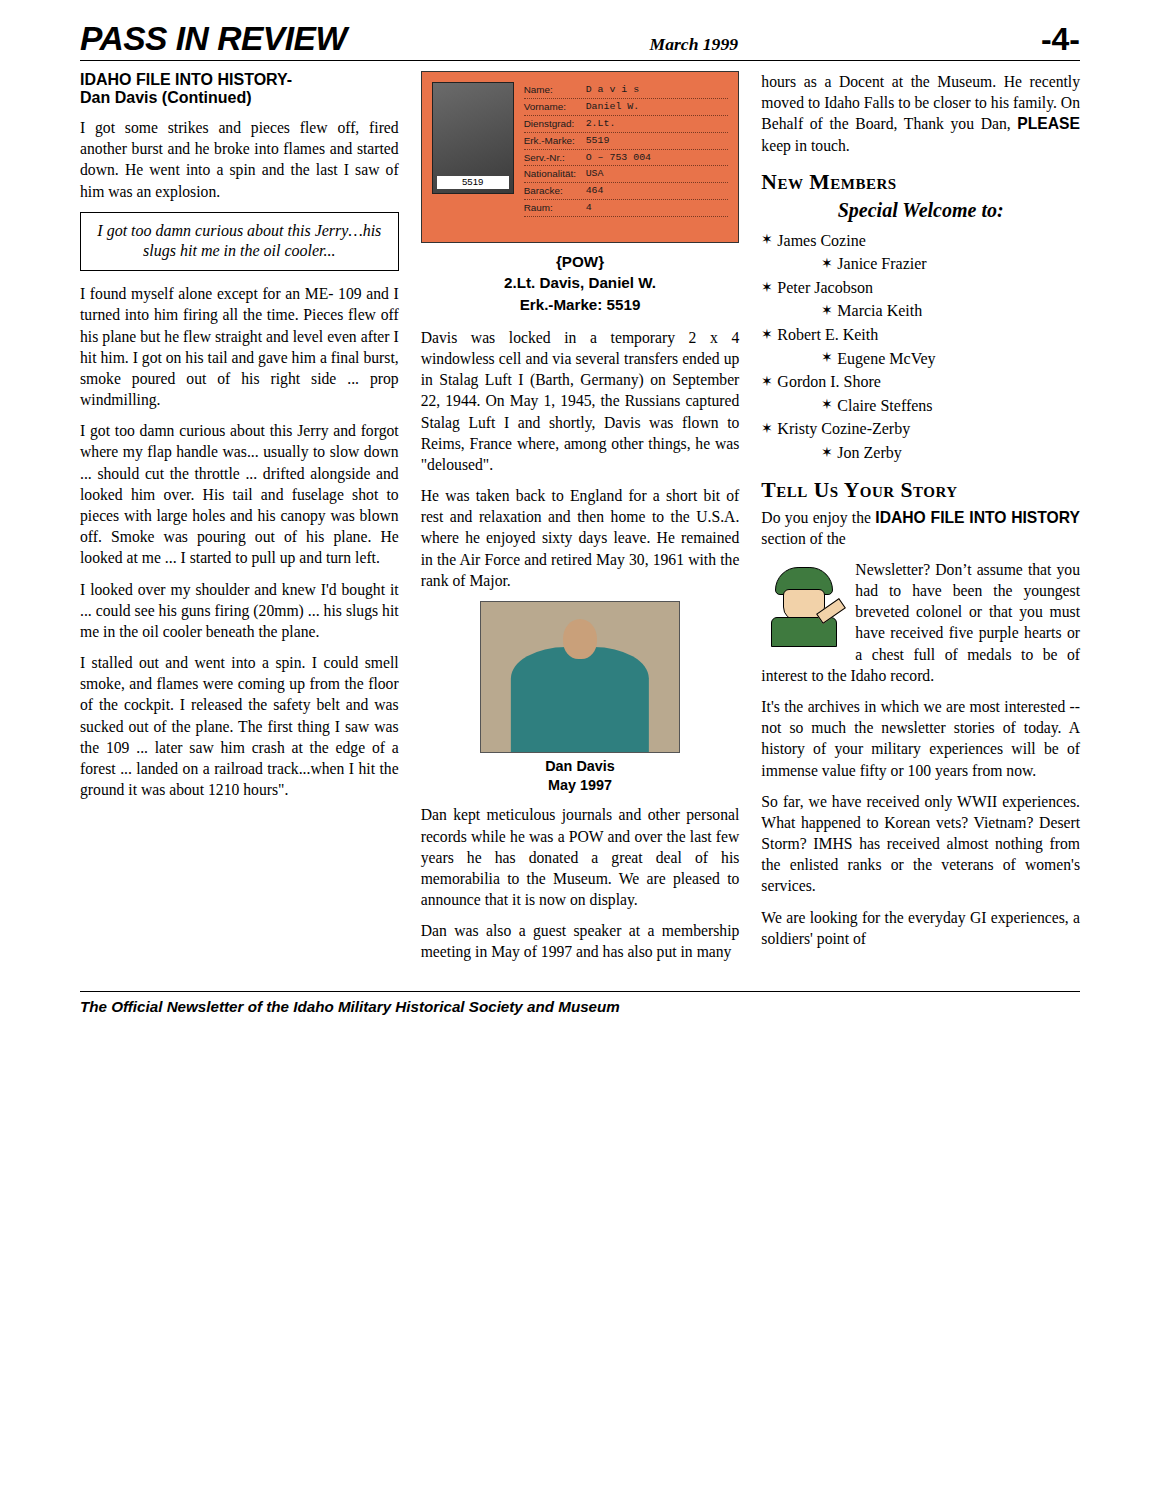PASS IN REVIEW
March 1999
-4-
IDAHO FILE INTO HISTORY-
Dan Davis (Continued)
I got some strikes and pieces flew off, fired another burst and he broke into flames and started down. He went into a spin and the last I saw of him was an explosion.
I got too damn curious about this Jerry…his slugs hit me in the oil cooler...
I found myself alone except for an ME- 109 and I turned into him firing all the time. Pieces flew off his plane but he flew straight and level even after I hit him. I got on his tail and gave him a final burst, smoke poured out of his right side ... prop windmilling.
I got too damn curious about this Jerry and forgot where my flap handle was... usually to slow down ... should cut the throttle ... drifted alongside and looked him over. His tail and fuselage shot to pieces with large holes and his canopy was blown off. Smoke was pouring out of his plane. He looked at me ... I started to pull up and turn left.
I looked over my shoulder and knew I'd bought it ... could see his guns firing (20mm) ... his slugs hit me in the oil cooler beneath the plane.
I stalled out and went into a spin. I could smell smoke, and flames were coming up from the floor of the cockpit. I released the safety belt and was sucked out of the plane. The first thing I saw was the 109 ... later saw him crash at the edge of a forest ... landed on a railroad track...when I hit the ground it was about 1210 hours".
5519
Name: D a v i s
Vorname: Daniel W.
Dienstgrad: 2.Lt.
Erk.-Marke: 5519
Serv.-Nr.: O – 753 004
Nationalität: USA
Baracke: 464
Raum: 4
{POW}
2.Lt. Davis, Daniel W.
Erk.-Marke: 5519
Davis was locked in a temporary 2 x 4 windowless cell and via several transfers ended up in Stalag Luft I (Barth, Germany) on September 22, 1944. On May 1, 1945, the Russians captured Stalag Luft I and shortly, Davis was flown to Reims, France where, among other things, he was "deloused".
He was taken back to England for a short bit of rest and relaxation and then home to the U.S.A. where he enjoyed sixty days leave. He remained in the Air Force and retired May 30, 1961 with the rank of Major.
Dan Davis
May 1997
Dan kept meticulous journals and other personal records while he was a POW and over the last few years he has donated a great deal of his memorabilia to the Museum. We are pleased to announce that it is now on display.
Dan was also a guest speaker at a membership meeting in May of 1997 and has also put in many
hours as a Docent at the Museum. He recently moved to Idaho Falls to be closer to his family. On Behalf of the Board, Thank you Dan, PLEASE keep in touch.
New Members
Special Welcome to:
✶James Cozine
✶Janice Frazier
✶Peter Jacobson
✶Marcia Keith
✶Robert E. Keith
✶Eugene McVey
✶Gordon I. Shore
✶Claire Steffens
✶Kristy Cozine-Zerby
✶Jon Zerby
Tell Us Your Story
Do you enjoy the IDAHO FILE INTO HISTORY section of the
Newsletter? Don’t assume that you had to have been the youngest breveted colonel or that you must have received five purple hearts or a chest full of medals to be of interest to the Idaho record.
It's the archives in which we are most interested -- not so much the newsletter stories of today. A history of your military experiences will be of immense value fifty or 100 years from now.
So far, we have received only WWII experiences. What happened to Korean vets? Vietnam? Desert Storm? IMHS has received almost nothing from the enlisted ranks or the veterans of women's services.
We are looking for the everyday GI experiences, a soldiers' point of
The Official Newsletter of the Idaho Military Historical Society and Museum